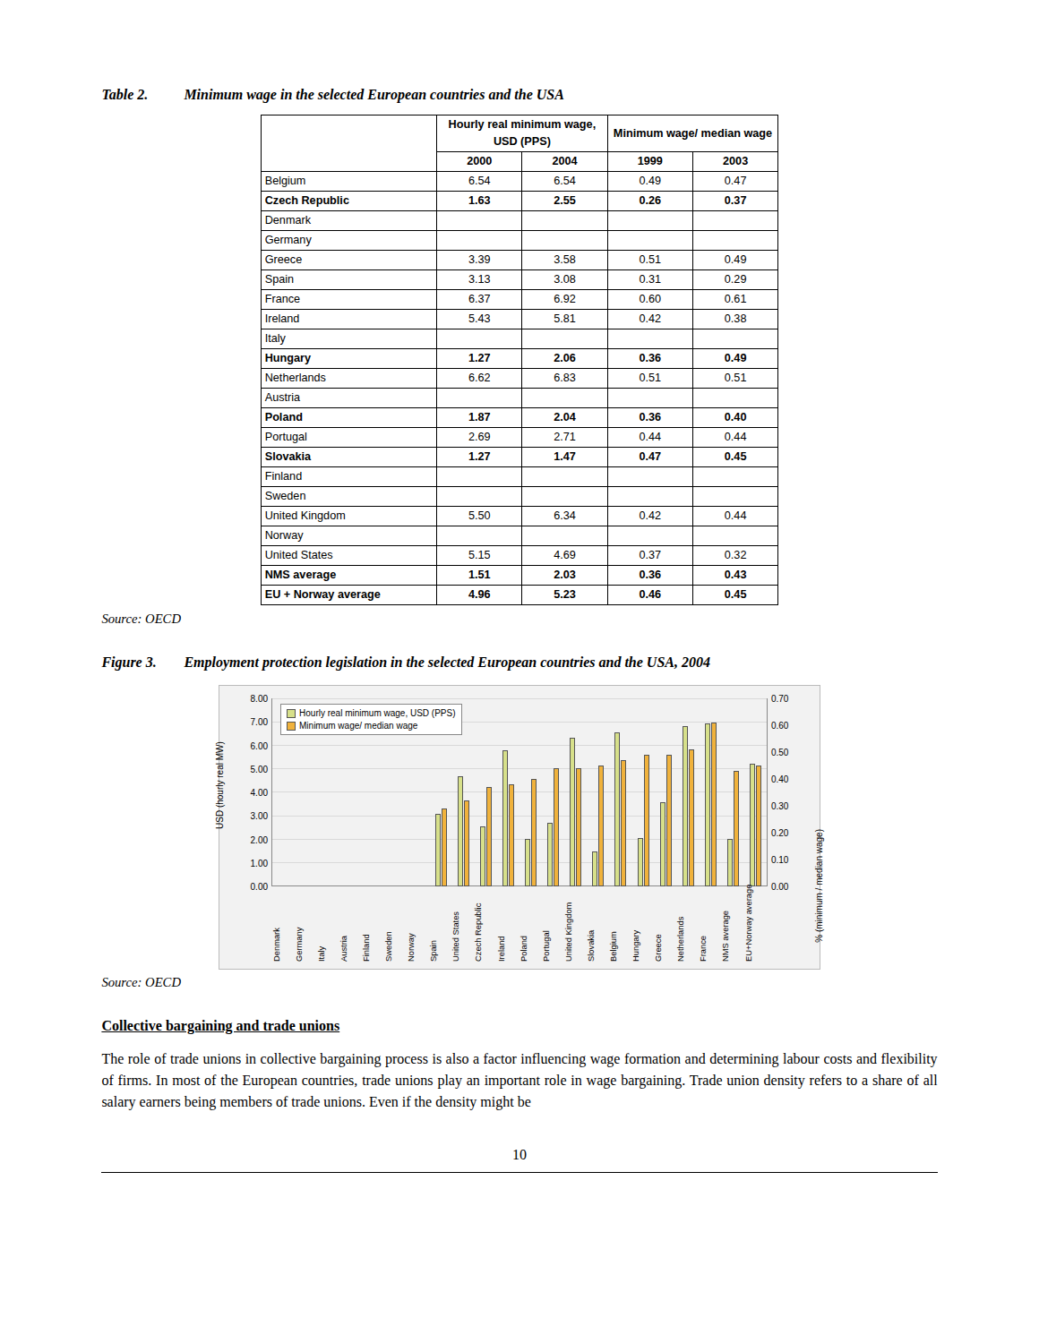Table 2. Minimum wage in the selected European countries and the USA
| | Hourly real minimum wage, USD (PPS) | Minimum wage/ median wage |
| --- | --- | --- |
| 2000 | 2004 | 1999 | 2003 |
| Belgium | 6.54 | 6.54 | 0.49 | 0.47 |
| Czech Republic | 1.63 | 2.55 | 0.26 | 0.37 |
| Denmark | | | | |
| Germany | | | | |
| Greece | 3.39 | 3.58 | 0.51 | 0.49 |
| Spain | 3.13 | 3.08 | 0.31 | 0.29 |
| France | 6.37 | 6.92 | 0.60 | 0.61 |
| Ireland | 5.43 | 5.81 | 0.42 | 0.38 |
| Italy | | | | |
| Hungary | 1.27 | 2.06 | 0.36 | 0.49 |
| Netherlands | 6.62 | 6.83 | 0.51 | 0.51 |
| Austria | | | | |
| Poland | 1.87 | 2.04 | 0.36 | 0.40 |
| Portugal | 2.69 | 2.71 | 0.44 | 0.44 |
| Slovakia | 1.27 | 1.47 | 0.47 | 0.45 |
| Finland | | | | |
| Sweden | | | | |
| United Kingdom | 5.50 | 6.34 | 0.42 | 0.44 |
| Norway | | | | |
| United States | 5.15 | 4.69 | 0.37 | 0.32 |
| NMS average | 1.51 | 2.03 | 0.36 | 0.43 |
| EU + Norway average | 4.96 | 5.23 | 0.46 | 0.45 |
Source: OECD
Figure 3. Employment protection legislation in the selected European countries and the USA, 2004
USD (hourly real MW)
% (minimum / median wage)
8.00 7.00 6.00 5.00 4.00 3.00 2.00 1.00 0.00
0.70 0.60 0.50 0.40 0.30 0.20 0.10 0.00
Hourly real minimum wage, USD (PPS)
Minimum wage/ median wage
Denmark
Germany
Italy
Austria
Finland
Sweden
Norway
Spain
United States
Czech Republic
Ireland
Poland
Portugal
United Kingdom
Slovakia
Belgium
Hungary
Greece
Netherlands
France
NMS average
EU+Norway average
Source: OECD
Collective bargaining and trade unions
The role of trade unions in collective bargaining process is also a factor influencing wage formation and determining labour costs and flexibility of firms. In most of the European countries, trade unions play an important role in wage bargaining. Trade union density refers to a share of all salary earners being members of trade unions. Even if the density might be
10